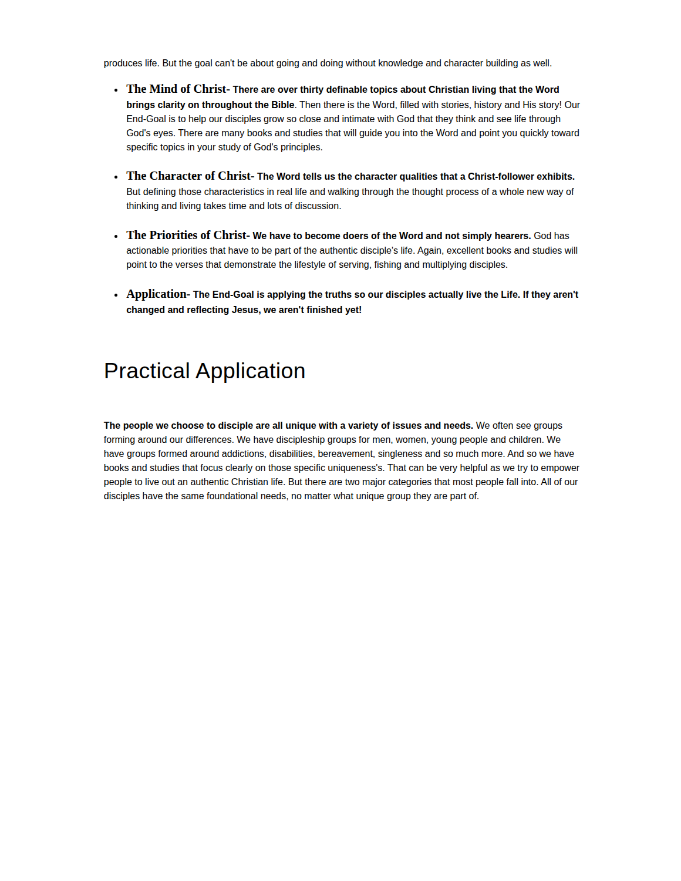produces life. But the goal can't be about going and doing without knowledge and character building as well.
The Mind of Christ- There are over thirty definable topics about Christian living that the Word brings clarity on throughout the Bible. Then there is the Word, filled with stories, history and His story! Our End-Goal is to help our disciples grow so close and intimate with God that they think and see life through God's eyes. There are many books and studies that will guide you into the Word and point you quickly toward specific topics in your study of God's principles.
The Character of Christ- The Word tells us the character qualities that a Christ-follower exhibits. But defining those characteristics in real life and walking through the thought process of a whole new way of thinking and living takes time and lots of discussion.
The Priorities of Christ- We have to become doers of the Word and not simply hearers. God has actionable priorities that have to be part of the authentic disciple's life. Again, excellent books and studies will point to the verses that demonstrate the lifestyle of serving, fishing and multiplying disciples.
Application- The End-Goal is applying the truths so our disciples actually live the Life. If they aren't changed and reflecting Jesus, we aren't finished yet!
Practical Application
The people we choose to disciple are all unique with a variety of issues and needs. We often see groups forming around our differences. We have discipleship groups for men, women, young people and children. We have groups formed around addictions, disabilities, bereavement, singleness and so much more. And so we have books and studies that focus clearly on those specific uniqueness's. That can be very helpful as we try to empower people to live out an authentic Christian life. But there are two major categories that most people fall into. All of our disciples have the same foundational needs, no matter what unique group they are part of.